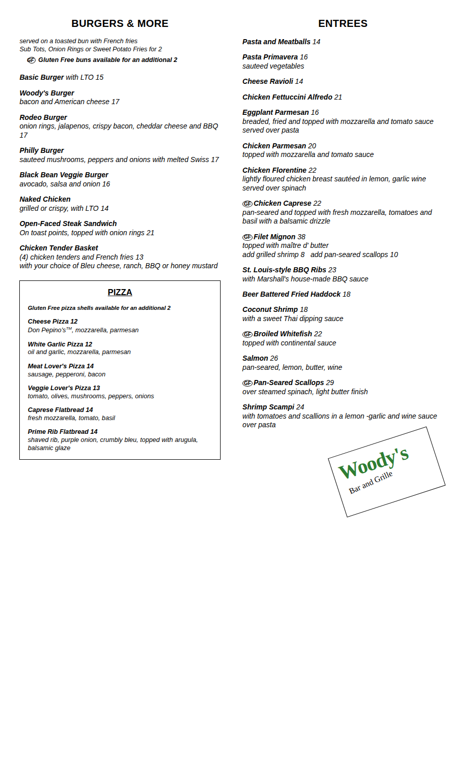BURGERS & MORE
served on a toasted bun with French fries
Sub Tots, Onion Rings or Sweet Potato Fries for 2
GF Gluten Free buns available for an additional 2
Basic Burger with LTO 15
Woody's Burger bacon and American cheese 17
Rodeo Burger onion rings, jalapenos, crispy bacon, cheddar cheese and BBQ 17
Philly Burger sauteed mushrooms, peppers and onions with melted Swiss 17
Black Bean Veggie Burger avocado, salsa and onion 16
Naked Chicken grilled or crispy, with LTO 14
Open-Faced Steak Sandwich On toast points, topped with onion rings 21
Chicken Tender Basket (4) chicken tenders and French fries 13
with your choice of Bleu cheese, ranch, BBQ or honey mustard
PIZZA
Gluten Free pizza shells available for an additional 2
Cheese Pizza 12 Don Pepino'sTM, mozzarella, parmesan
White Garlic Pizza 12 oil and garlic, mozzarella, parmesan
Meat Lover's Pizza 14 sausage, pepperoni, bacon
Veggie Lover's Pizza 13 tomato, olives, mushrooms, peppers, onions
Caprese Flatbread 14 fresh mozzarella, tomato, basil
Prime Rib Flatbread 14 shaved rib, purple onion, crumbly bleu, topped with arugula, balsamic glaze
ENTREES
Pasta and Meatballs 14
Pasta Primavera 16 sauteed vegetables
Cheese Ravioli 14
Chicken Fettuccini Alfredo 21
Eggplant Parmesan 16 breaded, fried and topped with mozzarella and tomato sauce served over pasta
Chicken Parmesan 20 topped with mozzarella and tomato sauce
Chicken Florentine 22 lightly floured chicken breast sautéed in lemon, garlic wine served over spinach
GF Chicken Caprese 22 pan-seared and topped with fresh mozzarella, tomatoes and basil with a balsamic drizzle
GF Filet Mignon 38 topped with maître d' butter
add grilled shrimp 8 add pan-seared scallops 10
St. Louis-style BBQ Ribs 23 with Marshall's house-made BBQ sauce
Beer Battered Fried Haddock 18
Coconut Shrimp 18 with a sweet Thai dipping sauce
GF Broiled Whitefish 22 topped with continental sauce
Salmon 26 pan-seared, lemon, butter, wine
GF Pan-Seared Scallops 29 over steamed spinach, light butter finish
Shrimp Scampi 24 with tomatoes and scallions in a lemon -garlic and wine sauce over pasta
Woody's Bar and Grille